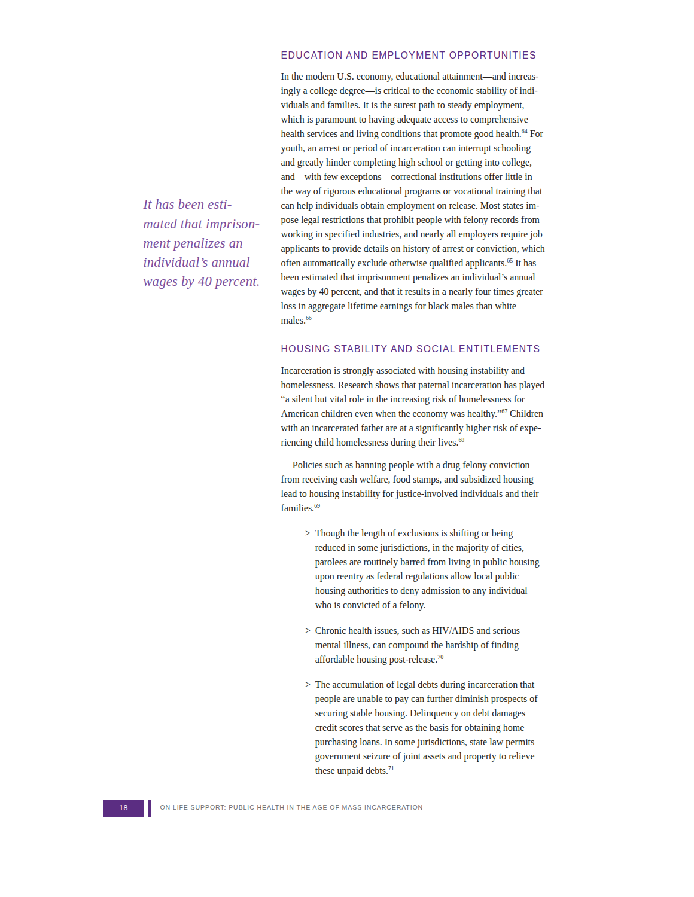It has been estimated that imprisonment penalizes an individual’s annual wages by 40 percent.
Education and Employment Opportunities
In the modern U.S. economy, educational attainment—and increasingly a college degree—is critical to the economic stability of individuals and families. It is the surest path to steady employment, which is paramount to having adequate access to comprehensive health services and living conditions that promote good health.64 For youth, an arrest or period of incarceration can interrupt schooling and greatly hinder completing high school or getting into college, and—with few exceptions—correctional institutions offer little in the way of rigorous educational programs or vocational training that can help individuals obtain employment on release. Most states impose legal restrictions that prohibit people with felony records from working in specified industries, and nearly all employers require job applicants to provide details on history of arrest or conviction, which often automatically exclude otherwise qualified applicants.65 It has been estimated that imprisonment penalizes an individual’s annual wages by 40 percent, and that it results in a nearly four times greater loss in aggregate lifetime earnings for black males than white males.66
Housing Stability and Social Entitlements
Incarceration is strongly associated with housing instability and homelessness. Research shows that paternal incarceration has played “a silent but vital role in the increasing risk of homelessness for American children even when the economy was healthy.”67 Children with an incarcerated father are at a significantly higher risk of experiencing child homelessness during their lives.68
Policies such as banning people with a drug felony conviction from receiving cash welfare, food stamps, and subsidized housing lead to housing instability for justice-involved individuals and their families.69
Though the length of exclusions is shifting or being reduced in some jurisdictions, in the majority of cities, parolees are routinely barred from living in public housing upon reentry as federal regulations allow local public housing authorities to deny admission to any individual who is convicted of a felony.
Chronic health issues, such as HIV/AIDS and serious mental illness, can compound the hardship of finding affordable housing post-release.70
The accumulation of legal debts during incarceration that people are unable to pay can further diminish prospects of securing stable housing. Delinquency on debt damages credit scores that serve as the basis for obtaining home purchasing loans. In some jurisdictions, state law permits government seizure of joint assets and property to relieve these unpaid debts.71
18
On Life Support: Public Health in the Age of Mass Incarceration